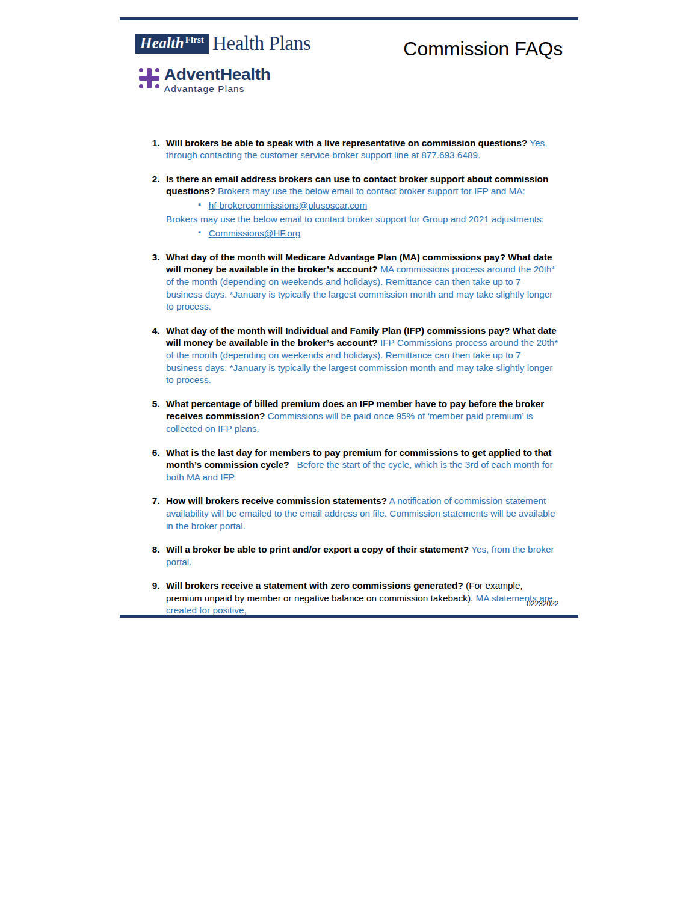Health First
Health Plans
AdventHealth
Advantage Plans
Commission FAQs
Will brokers be able to speak with a live representative on commission questions? Yes, through contacting the customer service broker support line at 877.693.6489.
Is there an email address brokers can use to contact broker support about commission questions? Brokers may use the below email to contact broker support for IFP and MA:
hf-brokercommissions@plusoscar.com
Brokers may use the below email to contact broker support for Group and 2021 adjustments:
Commissions@HF.org
What day of the month will Medicare Advantage Plan (MA) commissions pay? What date will money be available in the broker’s account? MA commissions process around the 20th* of the month (depending on weekends and holidays). Remittance can then take up to 7 business days. *January is typically the largest commission month and may take slightly longer to process.
What day of the month will Individual and Family Plan (IFP) commissions pay? What date will money be available in the broker’s account? IFP Commissions process around the 20th* of the month (depending on weekends and holidays). Remittance can then take up to 7 business days. *January is typically the largest commission month and may take slightly longer to process.
What percentage of billed premium does an IFP member have to pay before the broker receives commission? Commissions will be paid once 95% of ‘member paid premium’ is collected on IFP plans.
What is the last day for members to pay premium for commissions to get applied to that month’s commission cycle? Before the start of the cycle, which is the 3rd of each month for both MA and IFP.
How will brokers receive commission statements? A notification of commission statement availability will be emailed to the email address on file. Commission statements will be available in the broker portal.
Will a broker be able to print and/or export a copy of their statement? Yes, from the broker portal.
Will brokers receive a statement with zero commissions generated? (For example, premium unpaid by member or negative balance on commission takeback). MA statements are created for positive,
02232022